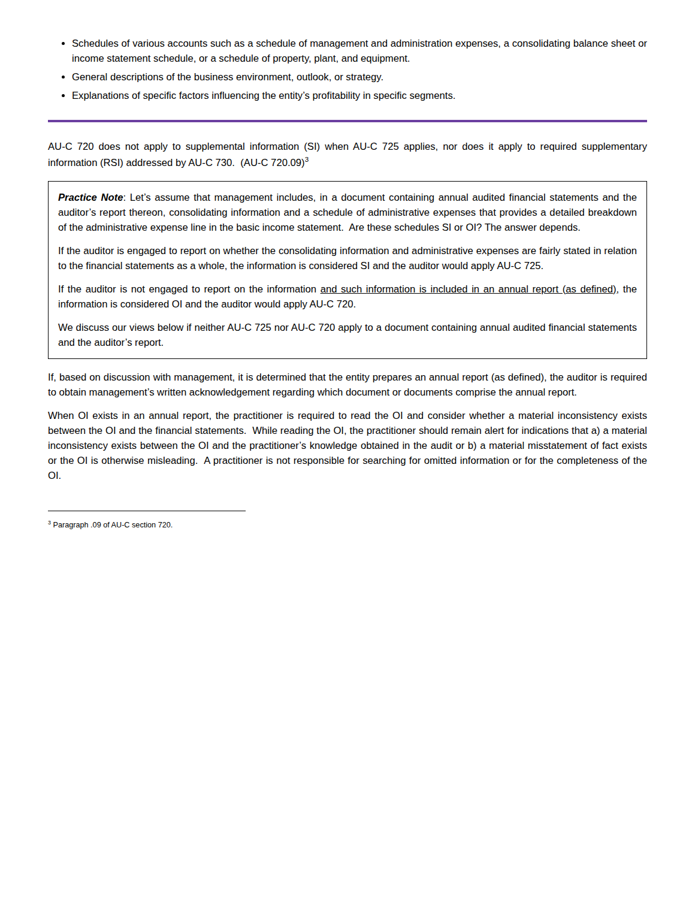Schedules of various accounts such as a schedule of management and administration expenses, a consolidating balance sheet or income statement schedule, or a schedule of property, plant, and equipment.
General descriptions of the business environment, outlook, or strategy.
Explanations of specific factors influencing the entity’s profitability in specific segments.
AU-C 720 does not apply to supplemental information (SI) when AU-C 725 applies, nor does it apply to required supplementary information (RSI) addressed by AU-C 730. (AU-C 720.09)3
Practice Note: Let’s assume that management includes, in a document containing annual audited financial statements and the auditor’s report thereon, consolidating information and a schedule of administrative expenses that provides a detailed breakdown of the administrative expense line in the basic income statement. Are these schedules SI or OI? The answer depends.
If the auditor is engaged to report on whether the consolidating information and administrative expenses are fairly stated in relation to the financial statements as a whole, the information is considered SI and the auditor would apply AU-C 725.
If the auditor is not engaged to report on the information and such information is included in an annual report (as defined), the information is considered OI and the auditor would apply AU-C 720.
We discuss our views below if neither AU-C 725 nor AU-C 720 apply to a document containing annual audited financial statements and the auditor’s report.
If, based on discussion with management, it is determined that the entity prepares an annual report (as defined), the auditor is required to obtain management’s written acknowledgement regarding which document or documents comprise the annual report.
When OI exists in an annual report, the practitioner is required to read the OI and consider whether a material inconsistency exists between the OI and the financial statements. While reading the OI, the practitioner should remain alert for indications that a) a material inconsistency exists between the OI and the practitioner’s knowledge obtained in the audit or b) a material misstatement of fact exists or the OI is otherwise misleading. A practitioner is not responsible for searching for omitted information or for the completeness of the OI.
3 Paragraph .09 of AU-C section 720.